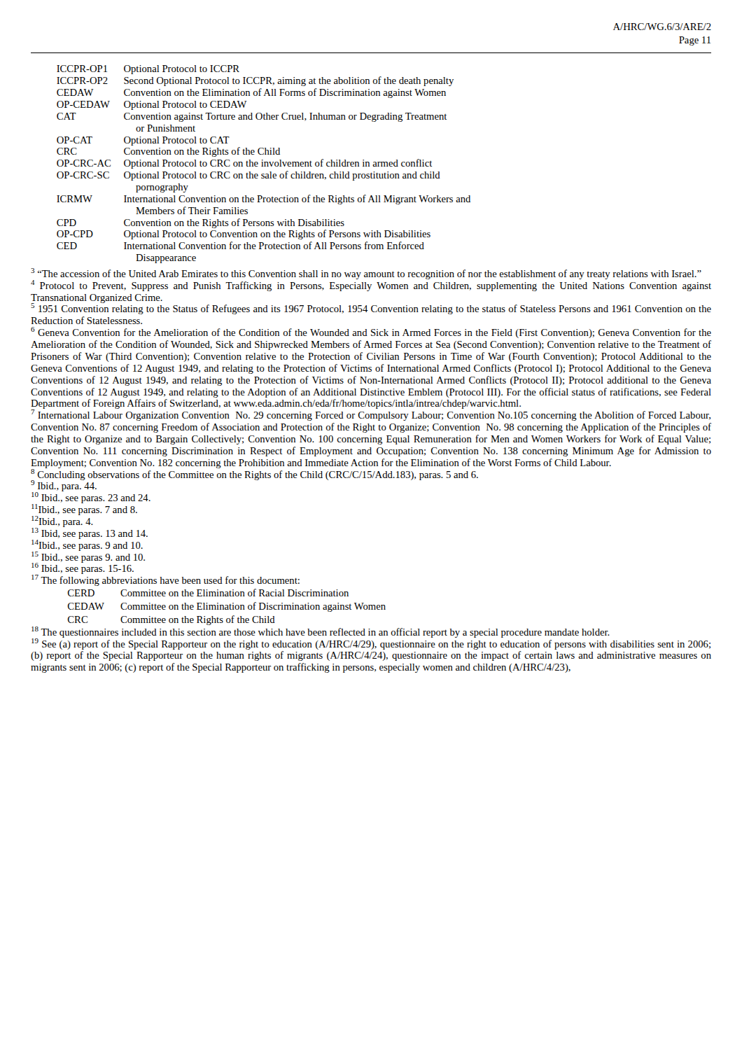A/HRC/WG.6/3/ARE/2
Page 11
| ICCPR-OP1 | Optional Protocol to ICCPR |
| ICCPR-OP2 | Second Optional Protocol to ICCPR, aiming at the abolition of the death penalty |
| CEDAW | Convention on the Elimination of All Forms of Discrimination against Women |
| OP-CEDAW | Optional Protocol to CEDAW |
| CAT | Convention against Torture and Other Cruel, Inhuman or Degrading Treatment or Punishment |
| OP-CAT | Optional Protocol to CAT |
| CRC | Convention on the Rights of the Child |
| OP-CRC-AC | Optional Protocol to CRC on the involvement of children in armed conflict |
| OP-CRC-SC | Optional Protocol to CRC on the sale of children, child prostitution and child pornography |
| ICRMW | International Convention on the Protection of the Rights of All Migrant Workers and Members of Their Families |
| CPD | Convention on the Rights of Persons with Disabilities |
| OP-CPD | Optional Protocol to Convention on the Rights of Persons with Disabilities |
| CED | International Convention for the Protection of All Persons from Enforced Disappearance |
3 “The accession of the United Arab Emirates to this Convention shall in no way amount to recognition of nor the establishment of any treaty relations with Israel.”
4 Protocol to Prevent, Suppress and Punish Trafficking in Persons, Especially Women and Children, supplementing the United Nations Convention against Transnational Organized Crime.
5 1951 Convention relating to the Status of Refugees and its 1967 Protocol, 1954 Convention relating to the status of Stateless Persons and 1961 Convention on the Reduction of Statelessness.
6 Geneva Convention for the Amelioration of the Condition of the Wounded and Sick in Armed Forces in the Field (First Convention); Geneva Convention for the Amelioration of the Condition of Wounded, Sick and Shipwrecked Members of Armed Forces at Sea (Second Convention); Convention relative to the Treatment of Prisoners of War (Third Convention); Convention relative to the Protection of Civilian Persons in Time of War (Fourth Convention); Protocol Additional to the Geneva Conventions of 12 August 1949, and relating to the Protection of Victims of International Armed Conflicts (Protocol I); Protocol Additional to the Geneva Conventions of 12 August 1949, and relating to the Protection of Victims of Non-International Armed Conflicts (Protocol II); Protocol additional to the Geneva Conventions of 12 August 1949, and relating to the Adoption of an Additional Distinctive Emblem (Protocol III). For the official status of ratifications, see Federal Department of Foreign Affairs of Switzerland, at www.eda.admin.ch/eda/fr/home/topics/intla/intrea/chdep/warvic.html.
7 International Labour Organization Convention No. 29 concerning Forced or Compulsory Labour; Convention No.105 concerning the Abolition of Forced Labour, Convention No. 87 concerning Freedom of Association and Protection of the Right to Organize; Convention No. 98 concerning the Application of the Principles of the Right to Organize and to Bargain Collectively; Convention No. 100 concerning Equal Remuneration for Men and Women Workers for Work of Equal Value; Convention No. 111 concerning Discrimination in Respect of Employment and Occupation; Convention No. 138 concerning Minimum Age for Admission to Employment; Convention No. 182 concerning the Prohibition and Immediate Action for the Elimination of the Worst Forms of Child Labour.
8 Concluding observations of the Committee on the Rights of the Child (CRC/C/15/Add.183), paras. 5 and 6.
9 Ibid., para. 44.
10 Ibid., see paras. 23 and 24.
11Ibid., see paras. 7 and 8.
12Ibid., para. 4.
13 Ibid, see paras. 13 and 14.
14Ibid., see paras. 9 and 10.
15 Ibid., see paras 9. and 10.
16 Ibid., see paras. 15-16.
17 The following abbreviations have been used for this document:
| CERD | Committee on the Elimination of Racial Discrimination |
| CEDAW | Committee on the Elimination of Discrimination against Women |
| CRC | Committee on the Rights of the Child |
18 The questionnaires included in this section are those which have been reflected in an official report by a special procedure mandate holder.
19 See (a) report of the Special Rapporteur on the right to education (A/HRC/4/29), questionnaire on the right to education of persons with disabilities sent in 2006; (b) report of the Special Rapporteur on the human rights of migrants (A/HRC/4/24), questionnaire on the impact of certain laws and administrative measures on migrants sent in 2006; (c) report of the Special Rapporteur on trafficking in persons, especially women and children (A/HRC/4/23),